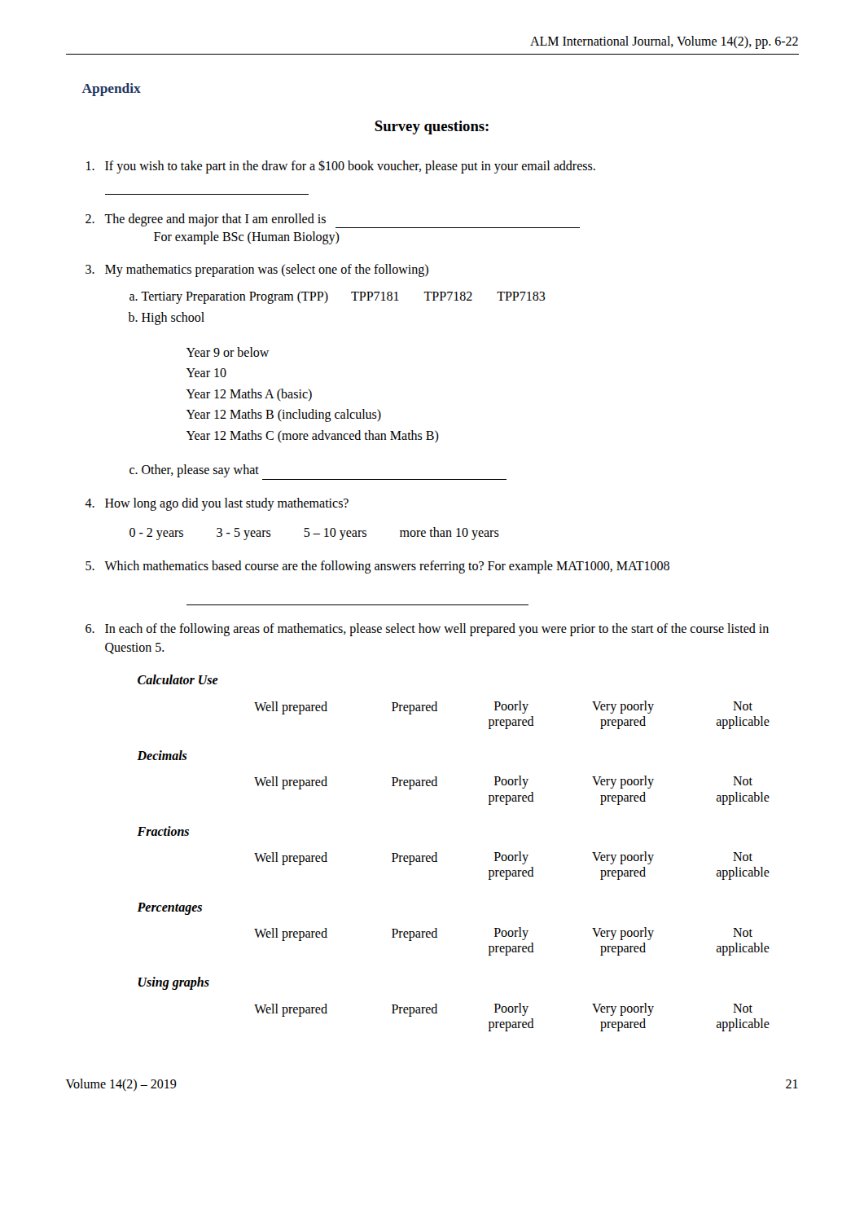ALM International Journal, Volume 14(2), pp. 6-22
Appendix
Survey questions:
If you wish to take part in the draw for a $100 book voucher, please put in your email address.
The degree and major that I am enrolled is
For example BSc (Human Biology)
My mathematics preparation was (select one of the following)
Tertiary Preparation Program (TPP) TPP7181 TPP7182 TPP7183
High school
Year 9 or below
Year 10
Year 12 Maths A (basic)
Year 12 Maths B (including calculus)
Year 12 Maths C (more advanced than Maths B)
Other, please say what
How long ago did you last study mathematics?
0 - 2 years 3 - 5 years 5 – 10 years more than 10 years
Which mathematics based course are the following answers referring to? For example MAT1000, MAT1008
In each of the following areas of mathematics, please select how well prepared you were prior to the start of the course listed in Question 5.
Calculator Use
| | Well prepared | Prepared | Poorly prepared | Very poorly prepared | Not applicable |
Decimals
| | Well prepared | Prepared | Poorly prepared | Very poorly prepared | Not applicable |
Fractions
| | Well prepared | Prepared | Poorly prepared | Very poorly prepared | Not applicable |
Percentages
| | Well prepared | Prepared | Poorly prepared | Very poorly prepared | Not applicable |
Using graphs
| | Well prepared | Prepared | Poorly prepared | Very poorly prepared | Not applicable |
Volume 14(2) – 2019 21